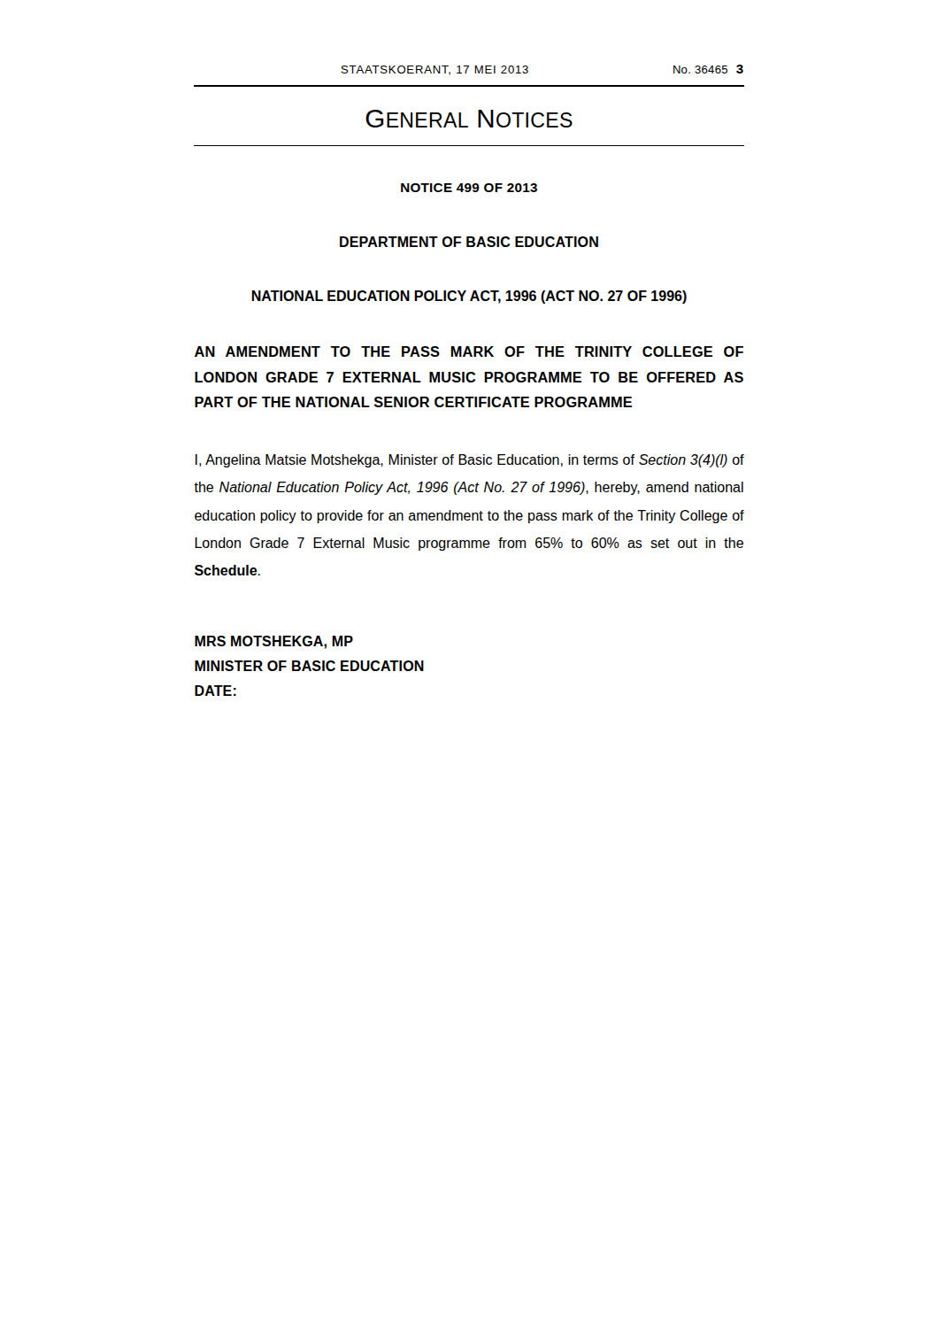STAATSKOERANT, 17 MEI 2013
No. 364653
GENERAL NOTICES
NOTICE 499 OF 2013
DEPARTMENT OF BASIC EDUCATION
NATIONAL EDUCATION POLICY ACT, 1996 (ACT NO. 27 OF 1996)
AN AMENDMENT TO THE PASS MARK OF THE TRINITY COLLEGE OF LONDON GRADE 7 EXTERNAL MUSIC PROGRAMME TO BE OFFERED AS PART OF THE NATIONAL SENIOR CERTIFICATE PROGRAMME
I, Angelina Matsie Motshekga, Minister of Basic Education, in terms of Section 3(4)(l) of the National Education Policy Act, 1996 (Act No. 27 of 1996), hereby, amend national education policy to provide for an amendment to the pass mark of the Trinity College of London Grade 7 External Music programme from 65% to 60% as set out in the Schedule.
MRS MOTSHEKGA, MP
MINISTER OF BASIC EDUCATION
DATE: